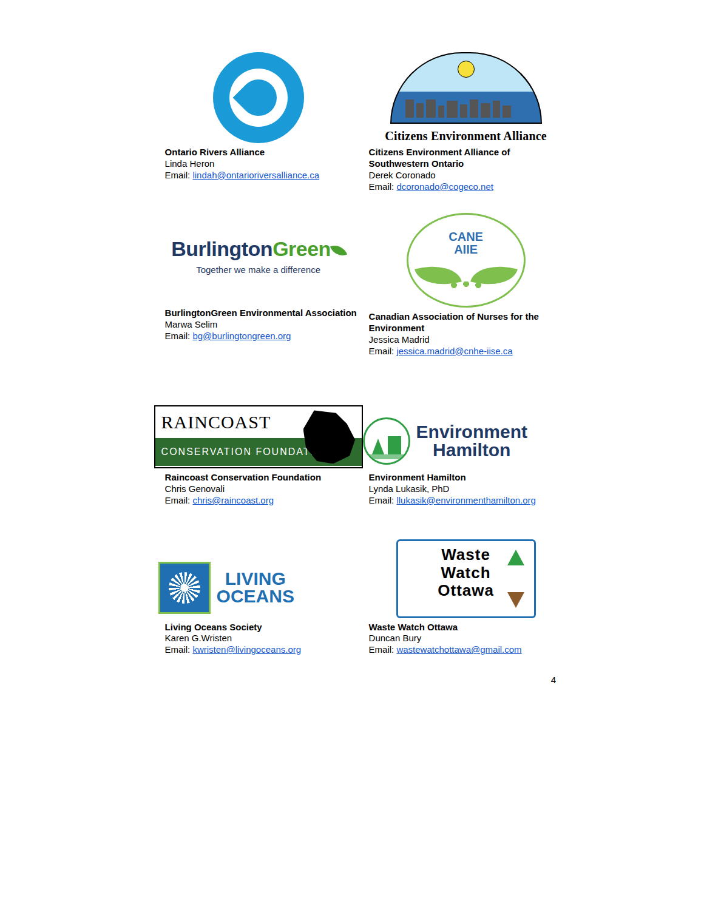| Ontario Rivers Alliance Linda Heron Email: lindah@ontarioriversalliance.ca | Citizens Environment Alliance Citizens Environment Alliance of Southwestern Ontario Derek Coronado Email: dcoronado@cogeco.net |
| Burlington Green Together we make a difference BurlingtonGreen Environmental Association Marwa Selim Email: bg@burlingtongreen.org | CANE AIIE Canadian Association of Nurses for the Environment Jessica Madrid Email: jessica.madrid@cnhe-iise.ca |
| RAINCOAST CONSERVATION FOUNDATION Raincoast Conservation Foundation Chris Genovali Email: chris@raincoast.org | Environment Hamilton Environment Hamilton Lynda Lukasik, PhD Email: llukasik@environmenthamilton.org |
| LIVING OCEANS Living Oceans Society Karen G.Wristen Email: kwristen@livingoceans.org | Waste Watch Ottawa Waste Watch Ottawa Duncan Bury Email: wastewatchottawa@gmail.com |
4